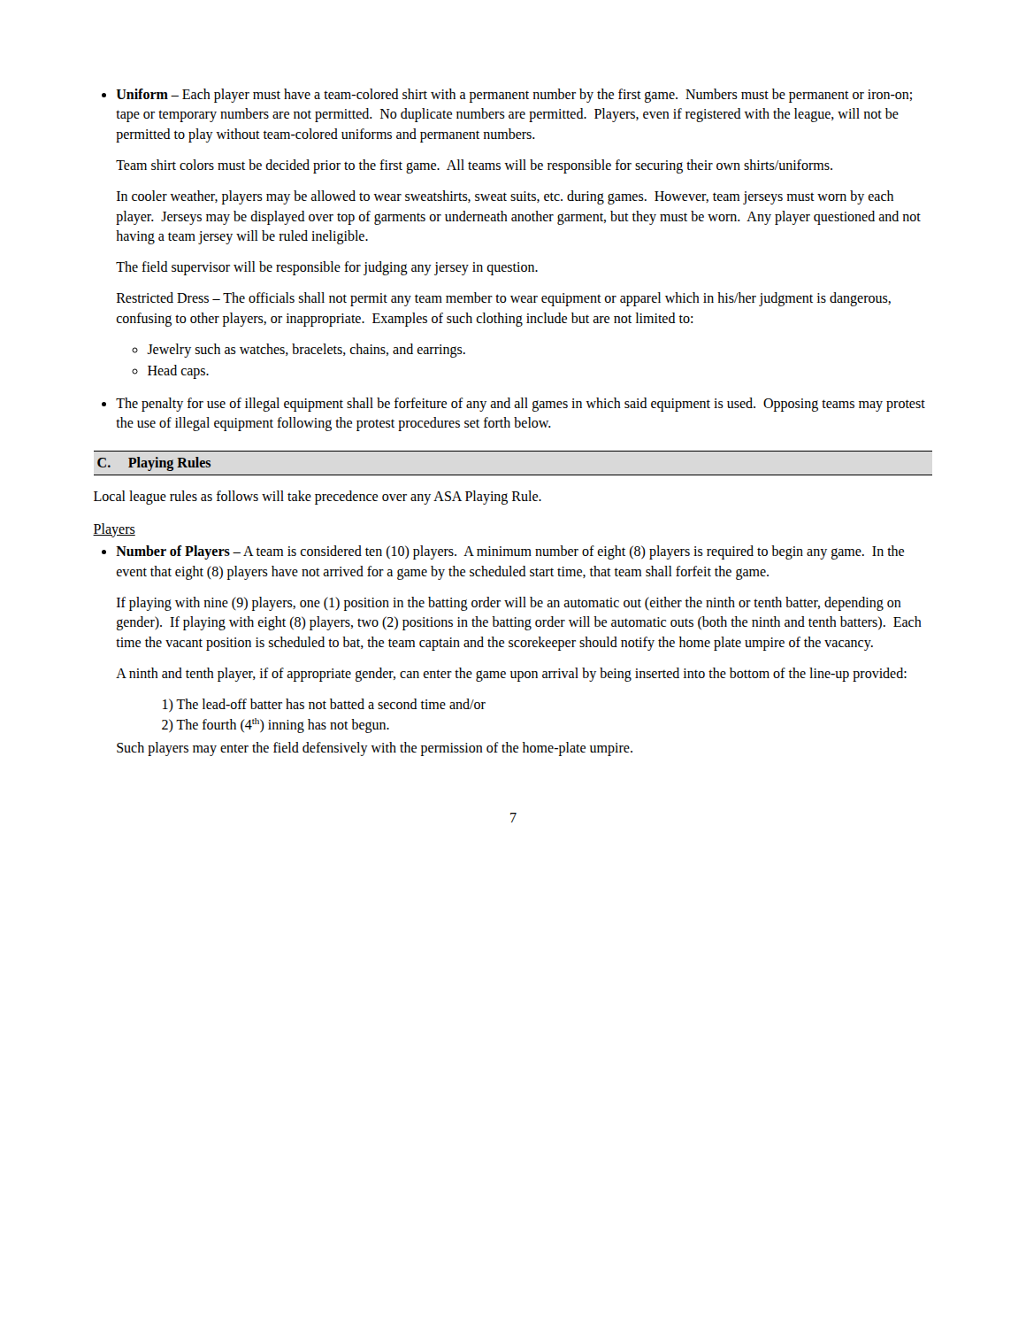Uniform – Each player must have a team-colored shirt with a permanent number by the first game. Numbers must be permanent or iron-on; tape or temporary numbers are not permitted. No duplicate numbers are permitted. Players, even if registered with the league, will not be permitted to play without team-colored uniforms and permanent numbers.
Team shirt colors must be decided prior to the first game. All teams will be responsible for securing their own shirts/uniforms.
In cooler weather, players may be allowed to wear sweatshirts, sweat suits, etc. during games. However, team jerseys must worn by each player. Jerseys may be displayed over top of garments or underneath another garment, but they must be worn. Any player questioned and not having a team jersey will be ruled ineligible.
The field supervisor will be responsible for judging any jersey in question.
Restricted Dress – The officials shall not permit any team member to wear equipment or apparel which in his/her judgment is dangerous, confusing to other players, or inappropriate. Examples of such clothing include but are not limited to:
Jewelry such as watches, bracelets, chains, and earrings.
Head caps.
The penalty for use of illegal equipment shall be forfeiture of any and all games in which said equipment is used. Opposing teams may protest the use of illegal equipment following the protest procedures set forth below.
C. Playing Rules
Local league rules as follows will take precedence over any ASA Playing Rule.
Players
Number of Players – A team is considered ten (10) players. A minimum number of eight (8) players is required to begin any game. In the event that eight (8) players have not arrived for a game by the scheduled start time, that team shall forfeit the game.
If playing with nine (9) players, one (1) position in the batting order will be an automatic out (either the ninth or tenth batter, depending on gender). If playing with eight (8) players, two (2) positions in the batting order will be automatic outs (both the ninth and tenth batters). Each time the vacant position is scheduled to bat, the team captain and the scorekeeper should notify the home plate umpire of the vacancy.
A ninth and tenth player, if of appropriate gender, can enter the game upon arrival by being inserted into the bottom of the line-up provided:
1) The lead-off batter has not batted a second time and/or
2) The fourth (4th) inning has not begun.
Such players may enter the field defensively with the permission of the home-plate umpire.
7